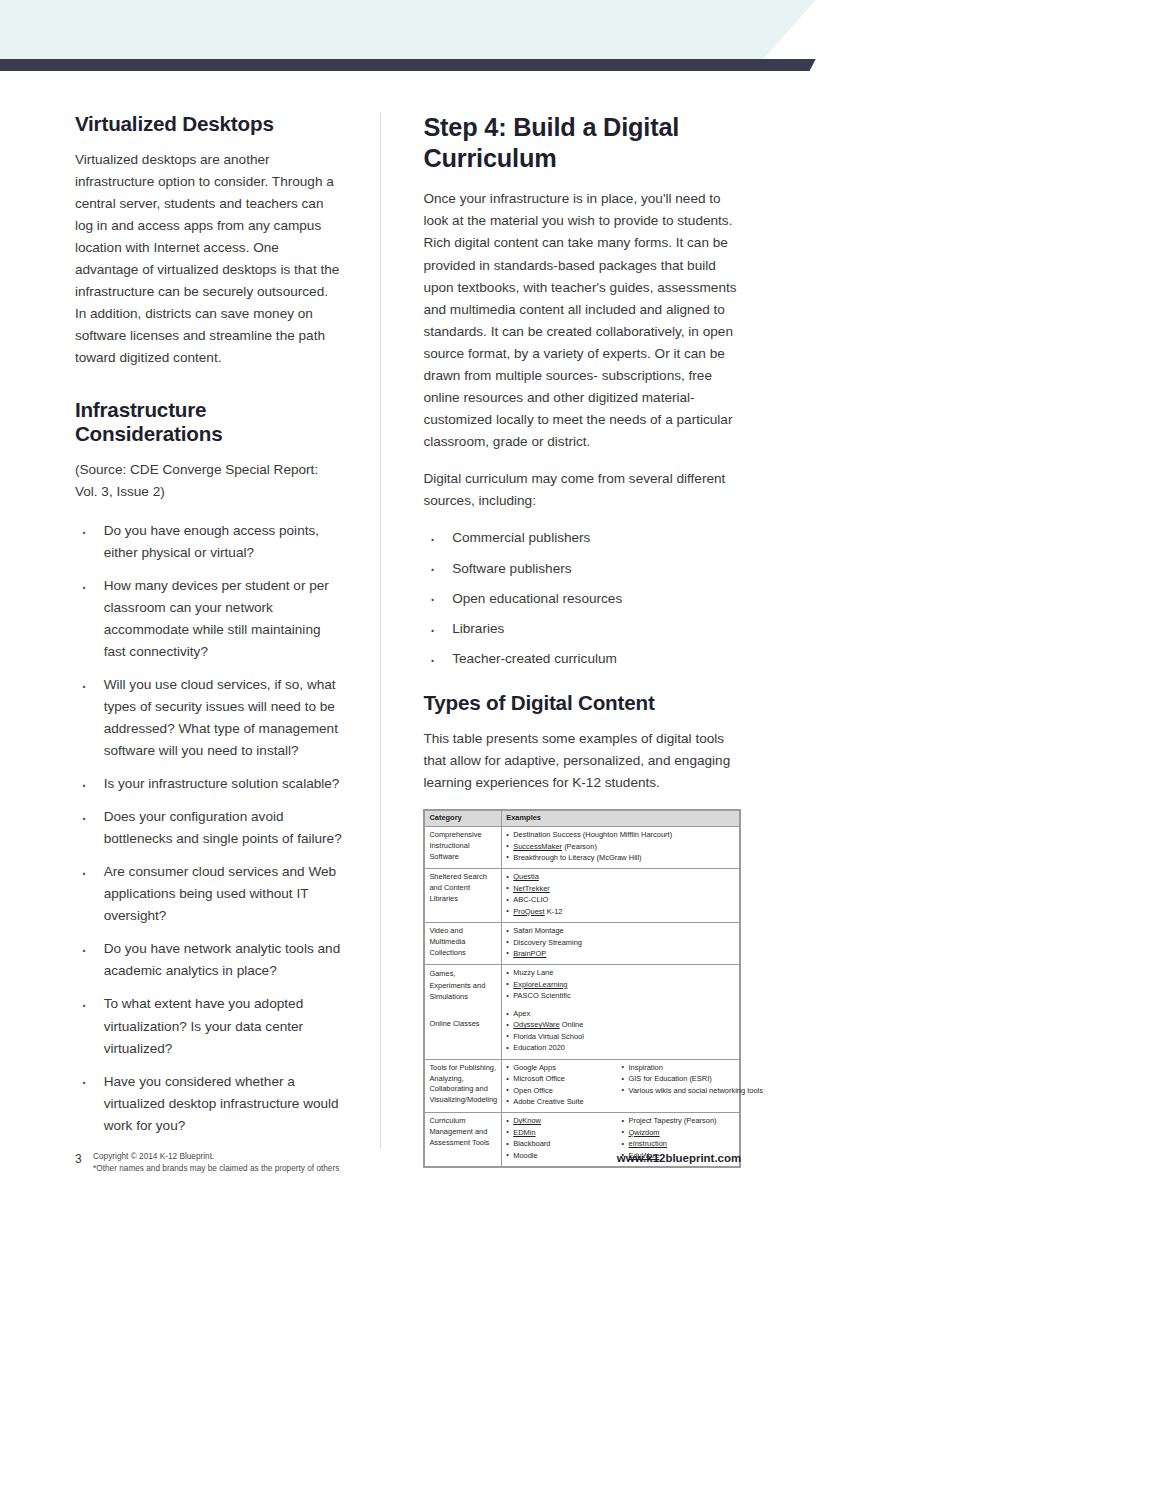Virtualized Desktops
Virtualized desktops are another infrastructure option to consider. Through a central server, students and teachers can log in and access apps from any campus location with Internet access. One advantage of virtualized desktops is that the infrastructure can be securely outsourced. In addition, districts can save money on software licenses and streamline the path toward digitized content.
Infrastructure Considerations
(Source: CDE Converge Special Report: Vol. 3, Issue 2)
Do you have enough access points, either physical or virtual?
How many devices per student or per classroom can your network accommodate while still maintaining fast connectivity?
Will you use cloud services, if so, what types of security issues will need to be addressed? What type of management software will you need to install?
Is your infrastructure solution scalable?
Does your configuration avoid bottlenecks and single points of failure?
Are consumer cloud services and Web applications being used without IT oversight?
Do you have network analytic tools and academic analytics in place?
To what extent have you adopted virtualization? Is your data center virtualized?
Have you considered whether a virtualized desktop infrastructure would work for you?
Step 4: Build a Digital Curriculum
Once your infrastructure is in place, you'll need to look at the material you wish to provide to students. Rich digital content can take many forms. It can be provided in standards-based packages that build upon textbooks, with teacher's guides, assessments and multimedia content all included and aligned to standards. It can be created collaboratively, in open source format, by a variety of experts. Or it can be drawn from multiple sources- subscriptions, free online resources and other digitized material- customized locally to meet the needs of a particular classroom, grade or district.
Digital curriculum may come from several different sources, including:
Commercial publishers
Software publishers
Open educational resources
Libraries
Teacher-created curriculum
Types of Digital Content
This table presents some examples of digital tools that allow for adaptive, personalized, and engaging learning experiences for K-12 students.
| Category | Examples |
| --- | --- |
| Comprehensive Instructional Software | Destination Success (Houghton Mifflin Harcourt) SuccessMaker (Pearson) Breakthrough to Literacy (McGraw Hill) |
| Sheltered Search and Content Libraries | Questia NetTrekker ABC-CLIO ProQuest K-12 |
| Video and Multimedia Collections | Safari Montage Discovery Streaming BrainPOP |
| Games, Experiments and Simulations Online Classes | Muzzy Lane ExploreLearning PASCO Scientific Apex OdysseyWare Online Florida Virtual School Education 2020 |
| Tools for Publishing, Analyzing, Collaborating and Visualizing/Modeling | Google Apps Microsoft Office Open Office Adobe Creative Suite Inspiration GIS for Education (ESRI) Various wikis and social networking tools |
| Curriculum Management and Assessment Tools | DyKnow EDMin Blackboard Moodle Project Tapestry (Pearson) Qwizdom eInstruction EduWare |
3
Copyright © 2014 K-12 Blueprint.
*Other names and brands may be claimed as the property of others
www.k12blueprint.com